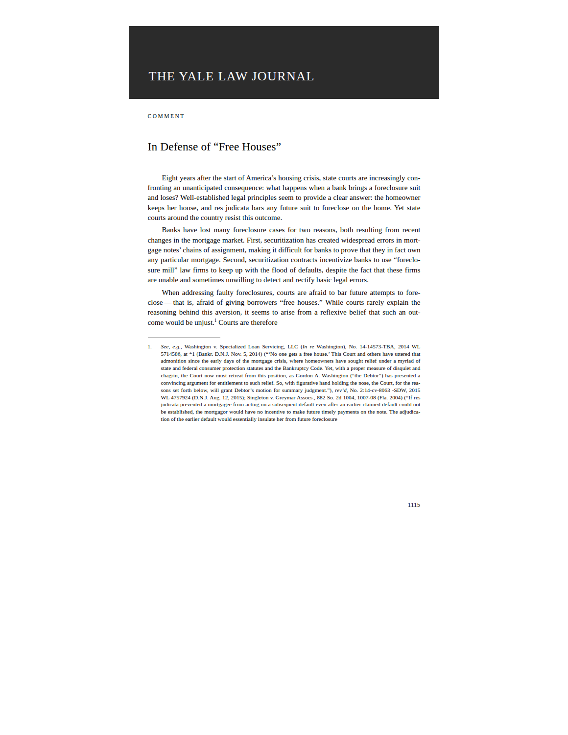The Yale Law Journal
Comment
In Defense of “Free Houses”
Eight years after the start of America’s housing crisis, state courts are increasingly confronting an unanticipated consequence: what happens when a bank brings a foreclosure suit and loses? Well-established legal principles seem to provide a clear answer: the homeowner keeps her house, and res judicata bars any future suit to foreclose on the home. Yet state courts around the country resist this outcome.
Banks have lost many foreclosure cases for two reasons, both resulting from recent changes in the mortgage market. First, securitization has created widespread errors in mortgage notes’ chains of assignment, making it difficult for banks to prove that they in fact own any particular mortgage. Second, securitization contracts incentivize banks to use “foreclosure mill” law firms to keep up with the flood of defaults, despite the fact that these firms are unable and sometimes unwilling to detect and rectify basic legal errors.
When addressing faulty foreclosures, courts are afraid to bar future attempts to foreclose — that is, afraid of giving borrowers “free houses.” While courts rarely explain the reasoning behind this aversion, it seems to arise from a reflexive belief that such an outcome would be unjust.1 Courts are therefore
1.
See, e.g., Washington v. Specialized Loan Servicing, LLC (In re Washington), No. 14-14573-TBA, 2014 WL 5714586, at *1 (Bankr. D.N.J. Nov. 5, 2014) (“‘No one gets a free house.’ This Court and others have uttered that admonition since the early days of the mortgage crisis, where homeowners have sought relief under a myriad of state and federal consumer protection statutes and the Bankruptcy Code. Yet, with a proper measure of disquiet and chagrin, the Court now must retreat from this position, as Gordon A. Washington (“the Debtor”) has presented a convincing argument for entitlement to such relief. So, with figurative hand holding the nose, the Court, for the reasons set forth below, will grant Debtor’s motion for summary judgment.”), rev’d, No. 2:14-cv-8063 -SDW, 2015 WL 4757924 (D.N.J. Aug. 12, 2015); Singleton v. Greymar Assocs., 882 So. 2d 1004, 1007-08 (Fla. 2004) (“If res judicata prevented a mortgagee from acting on a subsequent default even after an earlier claimed default could not be established, the mortgagor would have no incentive to make future timely payments on the note. The adjudication of the earlier default would essentially insulate her from future foreclosure
1115